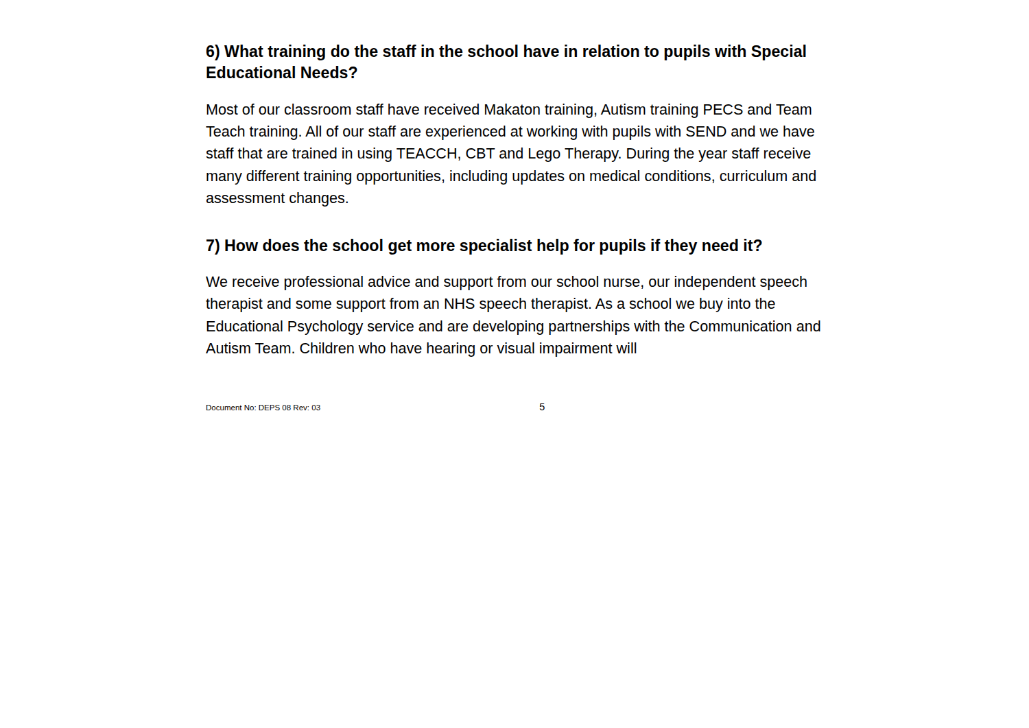6) What training do the staff in the school have in relation to pupils with Special Educational Needs?
Most of our classroom staff have received Makaton training, Autism training PECS and Team Teach training. All of our staff are experienced at working with pupils with SEND and we have staff that are trained in using TEACCH, CBT and Lego Therapy. During the year staff receive many different training opportunities, including updates on medical conditions, curriculum and assessment changes.
7) How does the school get more specialist help for pupils if they need it?
We receive professional advice and support from our school nurse, our independent speech therapist and some support from an NHS speech therapist. As a school we buy into the Educational Psychology service and are developing partnerships with the Communication and Autism Team. Children who have hearing or visual impairment will
Document No: DEPS 08 Rev: 03 5